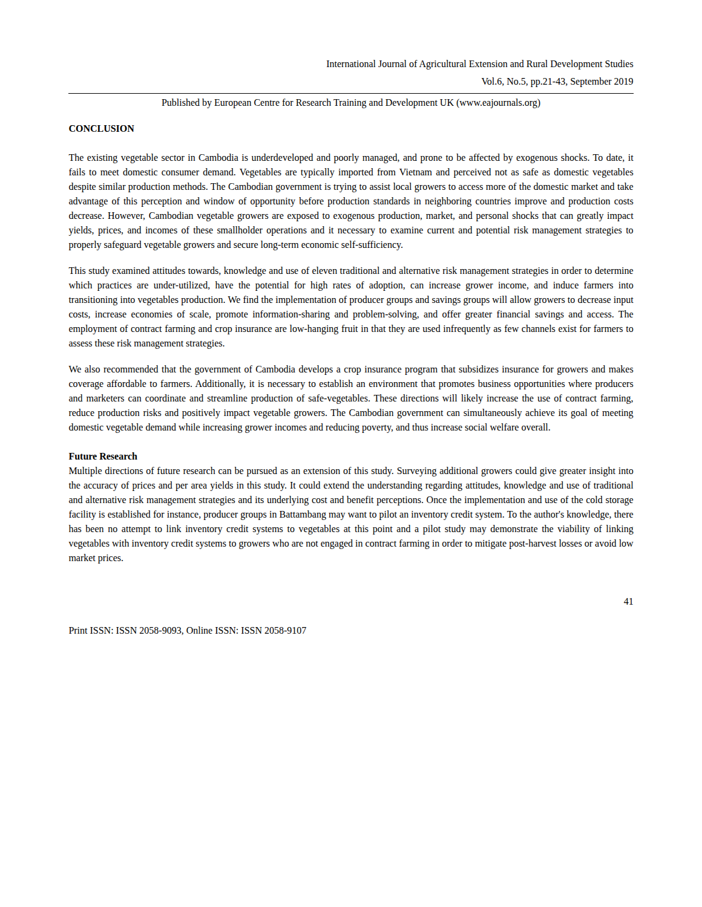International Journal of Agricultural Extension and Rural Development Studies
Vol.6, No.5, pp.21-43, September 2019
Published by European Centre for Research Training and Development UK (www.eajournals.org)
Conclusion
The existing vegetable sector in Cambodia is underdeveloped and poorly managed, and prone to be affected by exogenous shocks. To date, it fails to meet domestic consumer demand. Vegetables are typically imported from Vietnam and perceived not as safe as domestic vegetables despite similar production methods. The Cambodian government is trying to assist local growers to access more of the domestic market and take advantage of this perception and window of opportunity before production standards in neighboring countries improve and production costs decrease. However, Cambodian vegetable growers are exposed to exogenous production, market, and personal shocks that can greatly impact yields, prices, and incomes of these smallholder operations and it necessary to examine current and potential risk management strategies to properly safeguard vegetable growers and secure long-term economic self-sufficiency.
This study examined attitudes towards, knowledge and use of eleven traditional and alternative risk management strategies in order to determine which practices are under-utilized, have the potential for high rates of adoption, can increase grower income, and induce farmers into transitioning into vegetables production. We find the implementation of producer groups and savings groups will allow growers to decrease input costs, increase economies of scale, promote information-sharing and problem-solving, and offer greater financial savings and access. The employment of contract farming and crop insurance are low-hanging fruit in that they are used infrequently as few channels exist for farmers to assess these risk management strategies.
We also recommended that the government of Cambodia develops a crop insurance program that subsidizes insurance for growers and makes coverage affordable to farmers. Additionally, it is necessary to establish an environment that promotes business opportunities where producers and marketers can coordinate and streamline production of safe-vegetables. These directions will likely increase the use of contract farming, reduce production risks and positively impact vegetable growers. The Cambodian government can simultaneously achieve its goal of meeting domestic vegetable demand while increasing grower incomes and reducing poverty, and thus increase social welfare overall.
Future Research
Multiple directions of future research can be pursued as an extension of this study. Surveying additional growers could give greater insight into the accuracy of prices and per area yields in this study. It could extend the understanding regarding attitudes, knowledge and use of traditional and alternative risk management strategies and its underlying cost and benefit perceptions. Once the implementation and use of the cold storage facility is established for instance, producer groups in Battambang may want to pilot an inventory credit system. To the author's knowledge, there has been no attempt to link inventory credit systems to vegetables at this point and a pilot study may demonstrate the viability of linking vegetables with inventory credit systems to growers who are not engaged in contract farming in order to mitigate post-harvest losses or avoid low market prices.
41
Print ISSN: ISSN 2058-9093, Online ISSN: ISSN 2058-9107